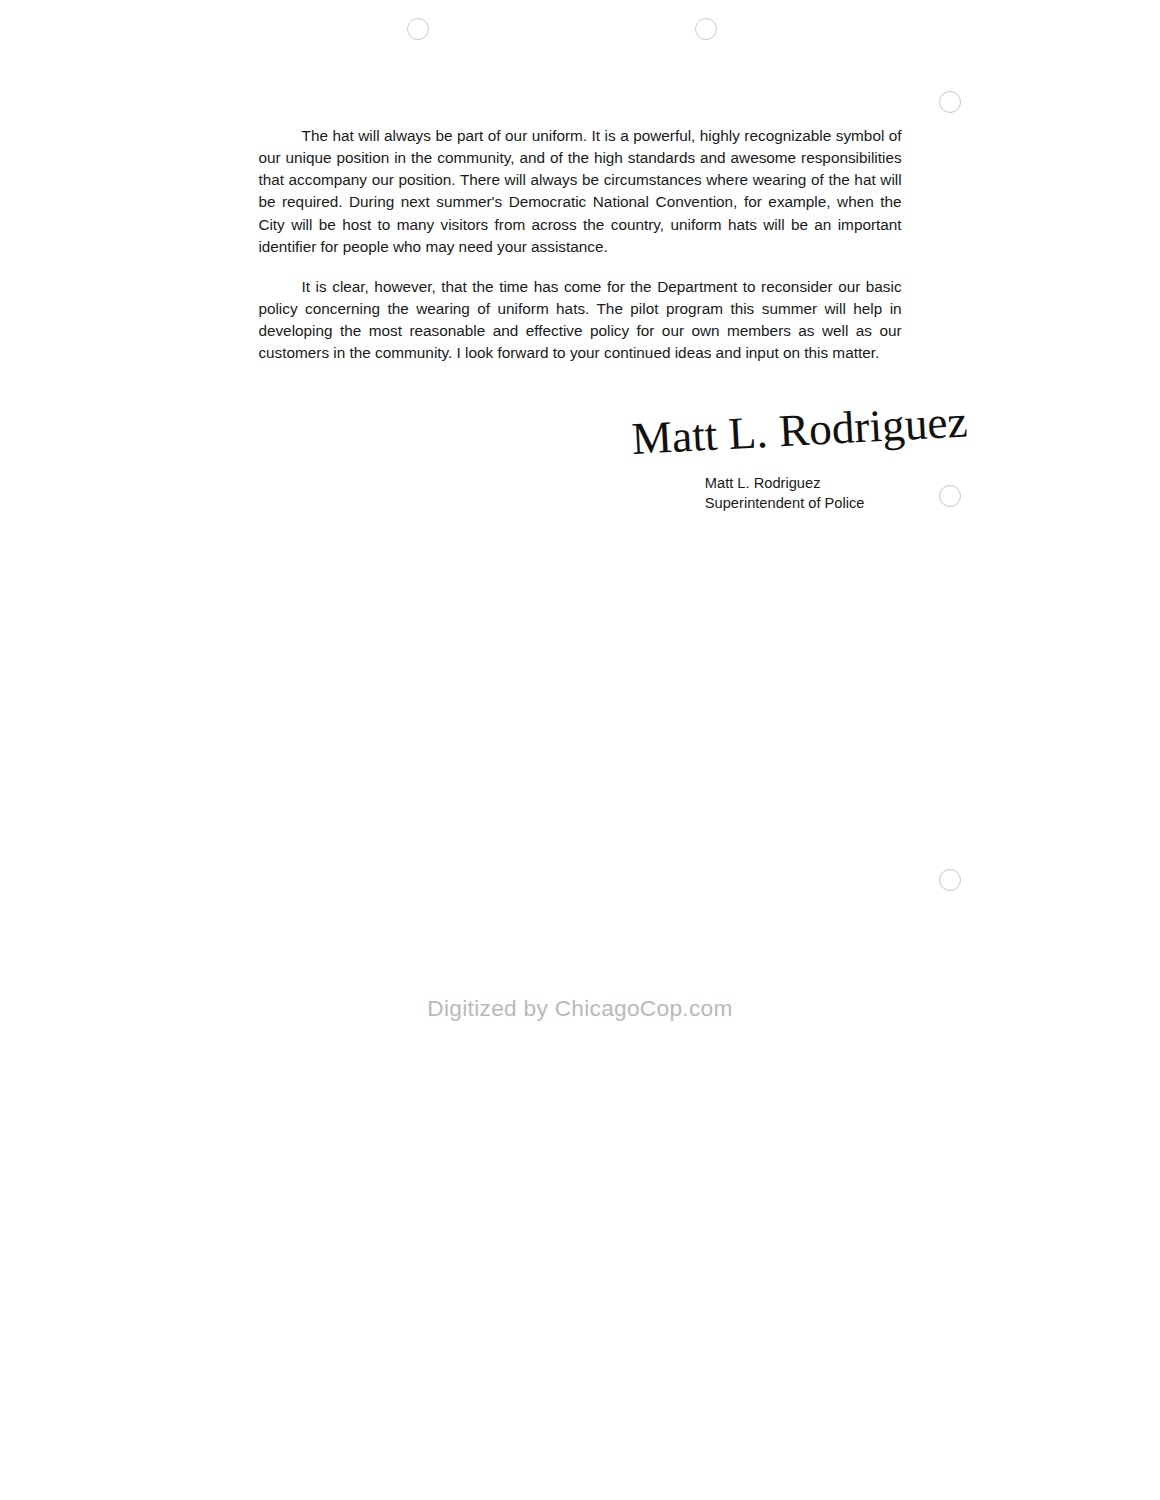The hat will always be part of our uniform. It is a powerful, highly recognizable symbol of our unique position in the community, and of the high standards and awesome responsibilities that accompany our position. There will always be circumstances where wearing of the hat will be required. During next summer's Democratic National Convention, for example, when the City will be host to many visitors from across the country, uniform hats will be an important identifier for people who may need your assistance.
It is clear, however, that the time has come for the Department to reconsider our basic policy concerning the wearing of uniform hats. The pilot program this summer will help in developing the most reasonable and effective policy for our own members as well as our customers in the community. I look forward to your continued ideas and input on this matter.
Matt L. Rodriguez
Matt L. Rodriguez
Superintendent of Police
Digitized by ChicagoCop.com